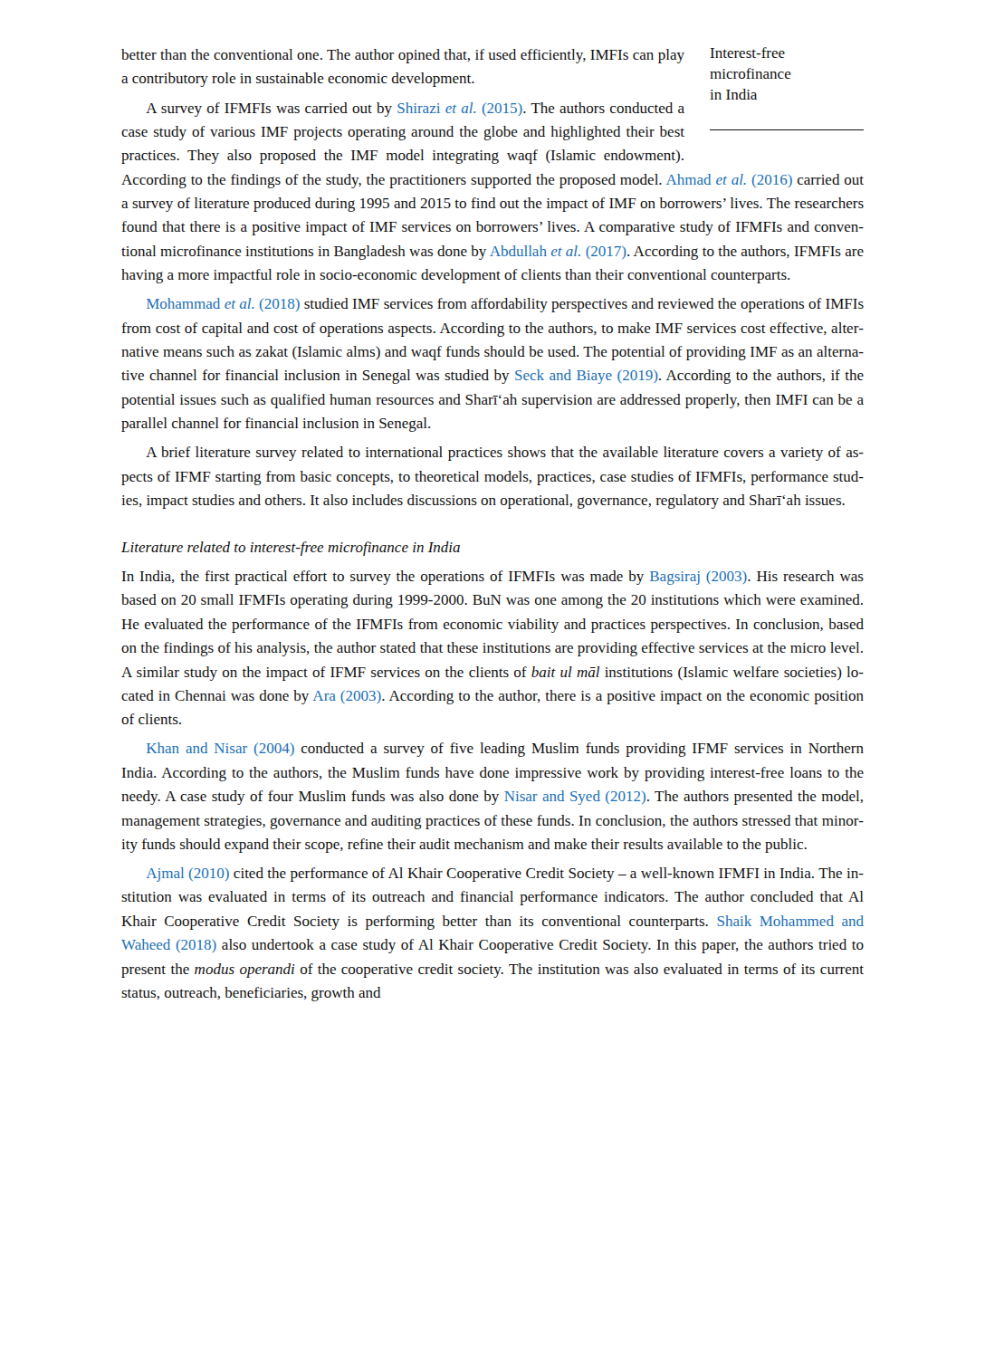Interest-free
microfinance
in India
better than the conventional one. The author opined that, if used efficiently, IMFIs can play a contributory role in sustainable economic development.
A survey of IFMFIs was carried out by Shirazi et al. (2015). The authors conducted a case study of various IMF projects operating around the globe and highlighted their best practices. They also proposed the IMF model integrating waqf (Islamic endowment). According to the findings of the study, the practitioners supported the proposed model. Ahmad et al. (2016) carried out a survey of literature produced during 1995 and 2015 to find out the impact of IMF on borrowers’ lives. The researchers found that there is a positive impact of IMF services on borrowers’ lives. A comparative study of IFMFIs and conventional microfinance institutions in Bangladesh was done by Abdullah et al. (2017). According to the authors, IFMFIs are having a more impactful role in socio-economic development of clients than their conventional counterparts.
Mohammad et al. (2018) studied IMF services from affordability perspectives and reviewed the operations of IMFIs from cost of capital and cost of operations aspects. According to the authors, to make IMF services cost effective, alternative means such as zakat (Islamic alms) and waqf funds should be used. The potential of providing IMF as an alternative channel for financial inclusion in Senegal was studied by Seck and Biaye (2019). According to the authors, if the potential issues such as qualified human resources and Sharī‘ah supervision are addressed properly, then IMFI can be a parallel channel for financial inclusion in Senegal.
A brief literature survey related to international practices shows that the available literature covers a variety of aspects of IFMF starting from basic concepts, to theoretical models, practices, case studies of IFMFIs, performance studies, impact studies and others. It also includes discussions on operational, governance, regulatory and Sharī‘ah issues.
Literature related to interest-free microfinance in India
In India, the first practical effort to survey the operations of IFMFIs was made by Bagsiraj (2003). His research was based on 20 small IFMFIs operating during 1999-2000. BuN was one among the 20 institutions which were examined. He evaluated the performance of the IFMFIs from economic viability and practices perspectives. In conclusion, based on the findings of his analysis, the author stated that these institutions are providing effective services at the micro level. A similar study on the impact of IFMF services on the clients of bait ul māl institutions (Islamic welfare societies) located in Chennai was done by Ara (2003). According to the author, there is a positive impact on the economic position of clients.
Khan and Nisar (2004) conducted a survey of five leading Muslim funds providing IFMF services in Northern India. According to the authors, the Muslim funds have done impressive work by providing interest-free loans to the needy. A case study of four Muslim funds was also done by Nisar and Syed (2012). The authors presented the model, management strategies, governance and auditing practices of these funds. In conclusion, the authors stressed that minority funds should expand their scope, refine their audit mechanism and make their results available to the public.
Ajmal (2010) cited the performance of Al Khair Cooperative Credit Society – a well-known IFMFI in India. The institution was evaluated in terms of its outreach and financial performance indicators. The author concluded that Al Khair Cooperative Credit Society is performing better than its conventional counterparts. Shaik Mohammed and Waheed (2018) also undertook a case study of Al Khair Cooperative Credit Society. In this paper, the authors tried to present the modus operandi of the cooperative credit society. The institution was also evaluated in terms of its current status, outreach, beneficiaries, growth and